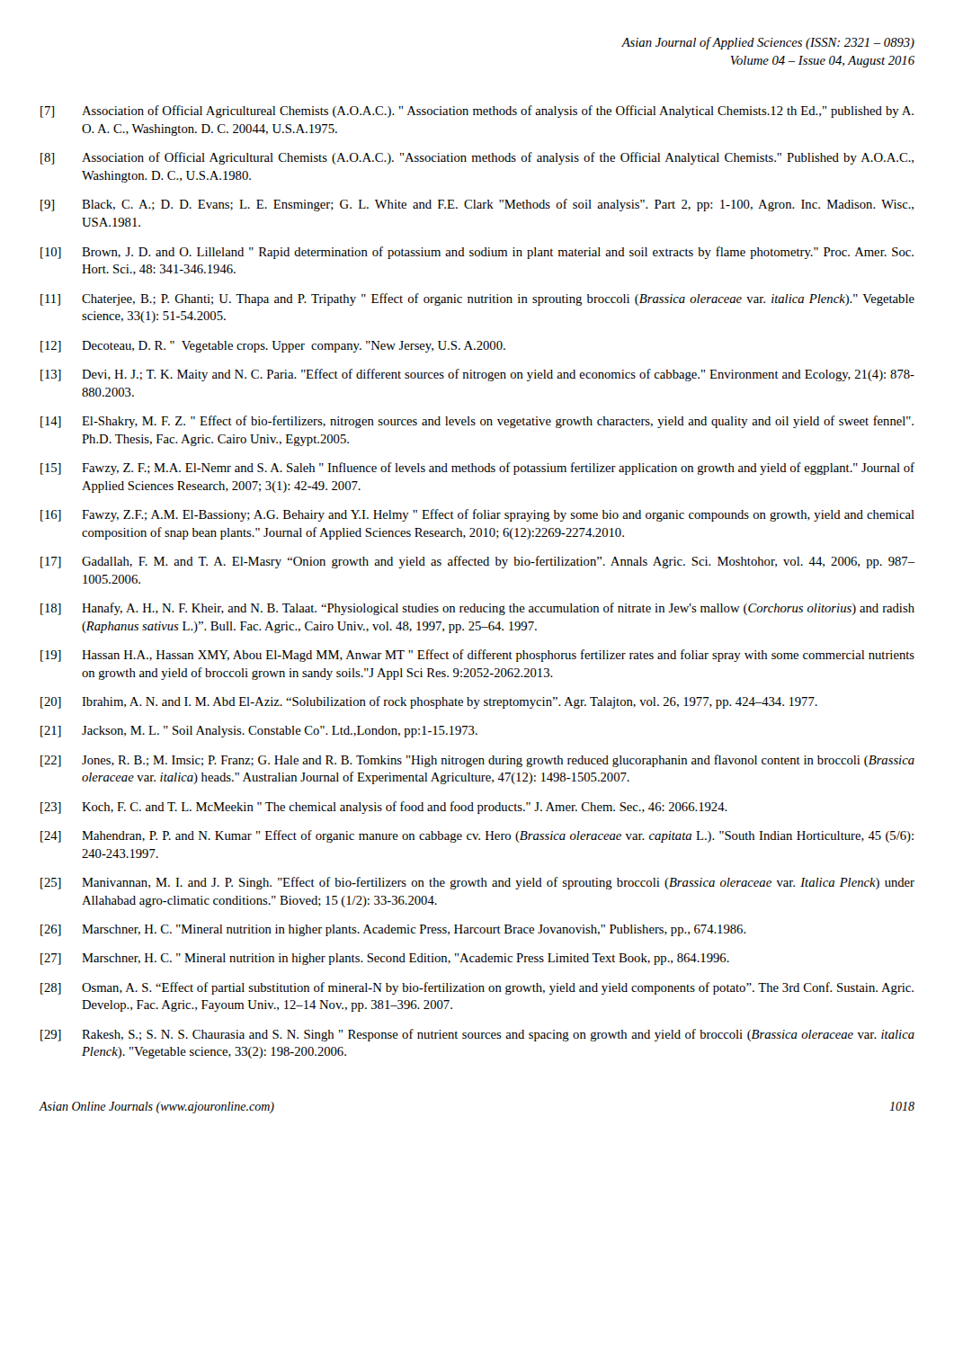Asian Journal of Applied Sciences (ISSN: 2321 – 0893)
Volume 04 – Issue 04, August 2016
[7] Association of Official Agricultureal Chemists (A.O.A.C.). " Association methods of analysis of the Official Analytical Chemists.12 th Ed.," published by A. O. A. C., Washington. D. C. 20044, U.S.A.1975.
[8] Association of Official Agricultural Chemists (A.O.A.C.). "Association methods of analysis of the Official Analytical Chemists." Published by A.O.A.C., Washington. D. C., U.S.A.1980.
[9] Black, C. A.; D. D. Evans; L. E. Ensminger; G. L. White and F.E. Clark "Methods of soil analysis". Part 2, pp: 1-100, Agron. Inc. Madison. Wisc., USA.1981.
[10] Brown, J. D. and O. Lilleland " Rapid determination of potassium and sodium in plant material and soil extracts by flame photometry." Proc. Amer. Soc. Hort. Sci., 48: 341-346.1946.
[11] Chaterjee, B.; P. Ghanti; U. Thapa and P. Tripathy " Effect of organic nutrition in sprouting broccoli (Brassica oleraceae var. italica Plenck)." Vegetable science, 33(1): 51-54.2005.
[12] Decoteau, D. R. " Vegetable crops. Upper company. "New Jersey, U.S. A.2000.
[13] Devi, H. J.; T. K. Maity and N. C. Paria. "Effect of different sources of nitrogen on yield and economics of cabbage." Environment and Ecology, 21(4): 878-880.2003.
[14] El-Shakry, M. F. Z. " Effect of bio-fertilizers, nitrogen sources and levels on vegetative growth characters, yield and quality and oil yield of sweet fennel". Ph.D. Thesis, Fac. Agric. Cairo Univ., Egypt.2005.
[15] Fawzy, Z. F.; M.A. El-Nemr and S. A. Saleh " Influence of levels and methods of potassium fertilizer application on growth and yield of eggplant." Journal of Applied Sciences Research, 2007; 3(1): 42-49. 2007.
[16] Fawzy, Z.F.; A.M. El-Bassiony; A.G. Behairy and Y.I. Helmy " Effect of foliar spraying by some bio and organic compounds on growth, yield and chemical composition of snap bean plants." Journal of Applied Sciences Research, 2010; 6(12):2269-2274.2010.
[17] Gadallah, F. M. and T. A. El-Masry “Onion growth and yield as affected by bio-fertilization”. Annals Agric. Sci. Moshtohor, vol. 44, 2006, pp. 987–1005.2006.
[18] Hanafy, A. H., N. F. Kheir, and N. B. Talaat. “Physiological studies on reducing the accumulation of nitrate in Jew's mallow (Corchorus olitorius) and radish (Raphanus sativus L.)”. Bull. Fac. Agric., Cairo Univ., vol. 48, 1997, pp. 25–64. 1997.
[19] Hassan H.A., Hassan XMY, Abou El-Magd MM, Anwar MT " Effect of different phosphorus fertilizer rates and foliar spray with some commercial nutrients on growth and yield of broccoli grown in sandy soils."J Appl Sci Res. 9:2052-2062.2013.
[20] Ibrahim, A. N. and I. M. Abd El-Aziz. “Solubilization of rock phosphate by streptomycin”. Agr. Talajton, vol. 26, 1977, pp. 424–434. 1977.
[21] Jackson, M. L. " Soil Analysis. Constable Co". Ltd.,London, pp:1-15.1973.
[22] Jones, R. B.; M. Imsic; P. Franz; G. Hale and R. B. Tomkins "High nitrogen during growth reduced glucoraphanin and flavonol content in broccoli (Brassica oleraceae var. italica) heads." Australian Journal of Experimental Agriculture, 47(12): 1498-1505.2007.
[23] Koch, F. C. and T. L. McMeekin " The chemical analysis of food and food products." J. Amer. Chem. Sec., 46: 2066.1924.
[24] Mahendran, P. P. and N. Kumar " Effect of organic manure on cabbage cv. Hero (Brassica oleraceae var. capitata L.). "South Indian Horticulture, 45 (5/6): 240-243.1997.
[25] Manivannan, M. I. and J. P. Singh. "Effect of bio-fertilizers on the growth and yield of sprouting broccoli (Brassica oleraceae var. Italica Plenck) under Allahabad agro-climatic conditions." Bioved; 15 (1/2): 33-36.2004.
[26] Marschner, H. C. "Mineral nutrition in higher plants. Academic Press, Harcourt Brace Jovanovish," Publishers, pp., 674.1986.
[27] Marschner, H. C. " Mineral nutrition in higher plants. Second Edition, "Academic Press Limited Text Book, pp., 864.1996.
[28] Osman, A. S. “Effect of partial substitution of mineral-N by bio-fertilization on growth, yield and yield components of potato”. The 3rd Conf. Sustain. Agric. Develop., Fac. Agric., Fayoum Univ., 12–14 Nov., pp. 381–396. 2007.
[29] Rakesh, S.; S. N. S. Chaurasia and S. N. Singh " Response of nutrient sources and spacing on growth and yield of broccoli (Brassica oleraceae var. italica Plenck). "Vegetable science, 33(2): 198-200.2006.
Asian Online Journals (www.ajouronline.com)
1018